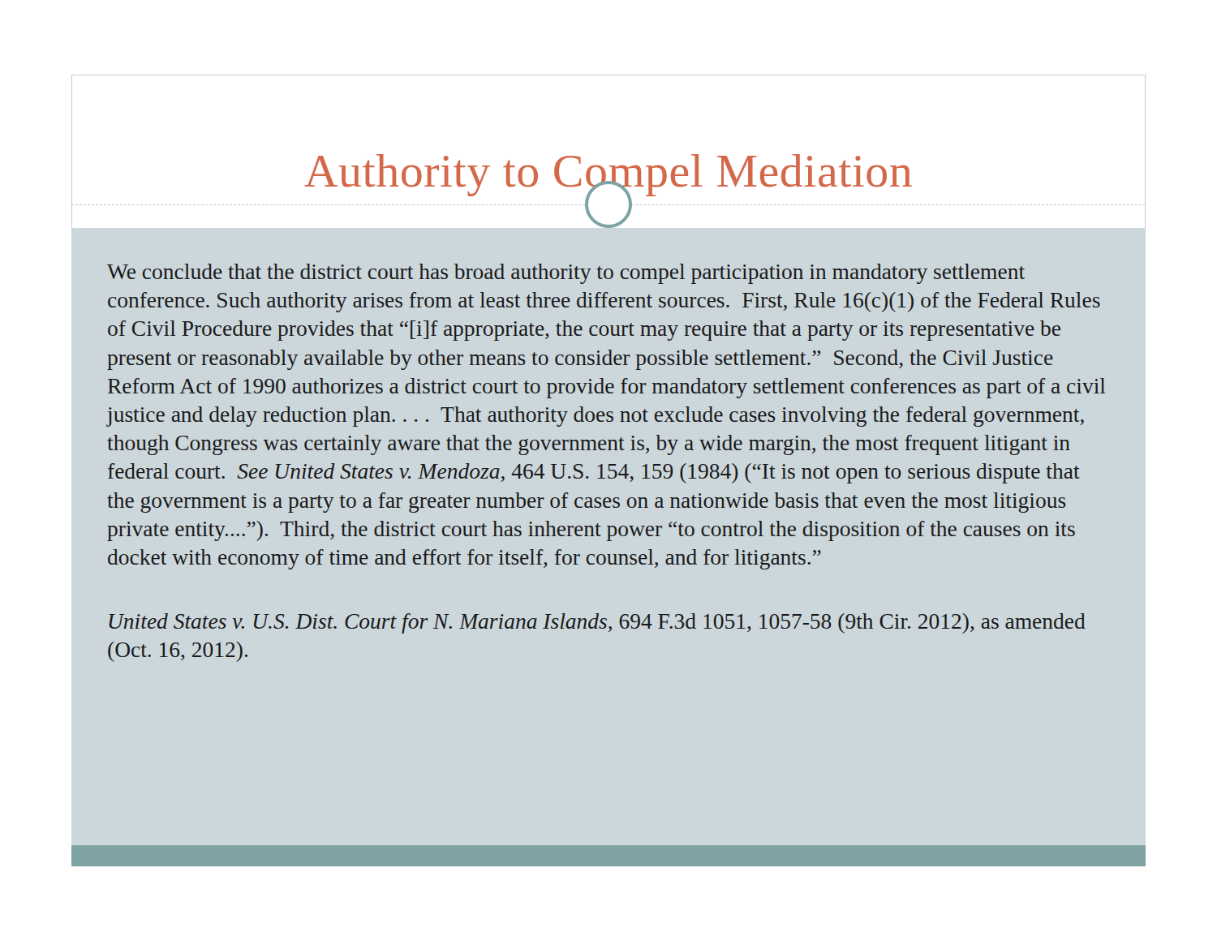Authority to Compel Mediation
We conclude that the district court has broad authority to compel participation in mandatory settlement conference. Such authority arises from at least three different sources. First, Rule 16(c)(1) of the Federal Rules of Civil Procedure provides that “[i]f appropriate, the court may require that a party or its representative be present or reasonably available by other means to consider possible settlement.” Second, the Civil Justice Reform Act of 1990 authorizes a district court to provide for mandatory settlement conferences as part of a civil justice and delay reduction plan. . . . That authority does not exclude cases involving the federal government, though Congress was certainly aware that the government is, by a wide margin, the most frequent litigant in federal court. See United States v. Mendoza, 464 U.S. 154, 159 (1984) (“It is not open to serious dispute that the government is a party to a far greater number of cases on a nationwide basis that even the most litigious private entity....”). Third, the district court has inherent power “to control the disposition of the causes on its docket with economy of time and effort for itself, for counsel, and for litigants.”
United States v. U.S. Dist. Court for N. Mariana Islands, 694 F.3d 1051, 1057-58 (9th Cir. 2012), as amended (Oct. 16, 2012).